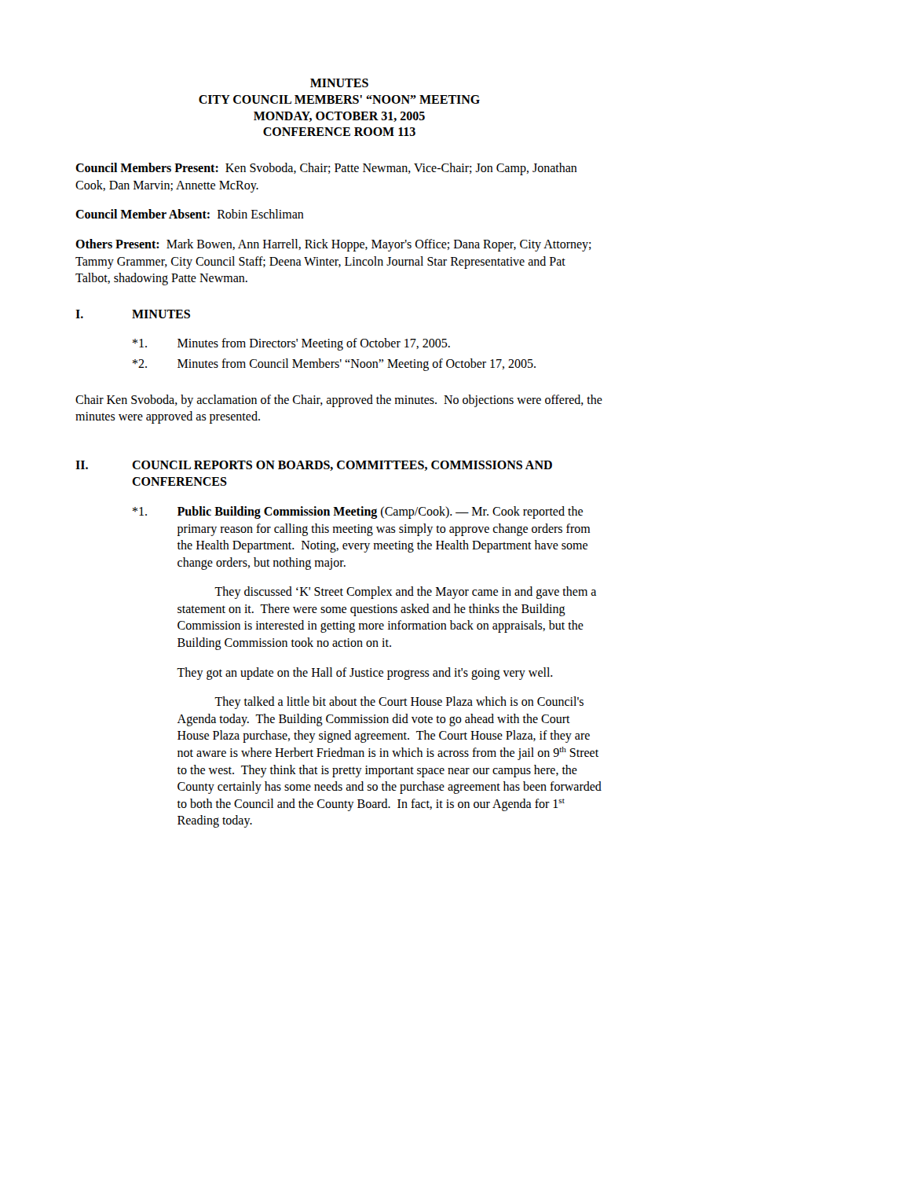MINUTES
CITY COUNCIL MEMBERS' “NOON” MEETING
MONDAY, OCTOBER 31, 2005
CONFERENCE ROOM 113
Council Members Present: Ken Svoboda, Chair; Patte Newman, Vice-Chair; Jon Camp, Jonathan Cook, Dan Marvin; Annette McRoy.
Council Member Absent: Robin Eschliman
Others Present: Mark Bowen, Ann Harrell, Rick Hoppe, Mayor's Office; Dana Roper, City Attorney; Tammy Grammer, City Council Staff; Deena Winter, Lincoln Journal Star Representative and Pat Talbot, shadowing Patte Newman.
I. MINUTES
*1. Minutes from Directors' Meeting of October 17, 2005.
*2. Minutes from Council Members' “Noon” Meeting of October 17, 2005.
Chair Ken Svoboda, by acclamation of the Chair, approved the minutes. No objections were offered, the minutes were approved as presented.
II. COUNCIL REPORTS ON BOARDS, COMMITTEES, COMMISSIONS AND
CONFERENCES
*1. Public Building Commission Meeting (Camp/Cook). — Mr. Cook reported the primary reason for calling this meeting was simply to approve change orders from the Health Department. Noting, every meeting the Health Department have some change orders, but nothing major.
They discussed ‘K' Street Complex and the Mayor came in and gave them a statement on it. There were some questions asked and he thinks the Building Commission is interested in getting more information back on appraisals, but the Building Commission took no action on it.
They got an update on the Hall of Justice progress and it's going very well.
They talked a little bit about the Court House Plaza which is on Council's Agenda today. The Building Commission did vote to go ahead with the Court House Plaza purchase, they signed agreement. The Court House Plaza, if they are not aware is where Herbert Friedman is in which is across from the jail on 9th Street to the west. They think that is pretty important space near our campus here, the County certainly has some needs and so the purchase agreement has been forwarded to both the Council and the County Board. In fact, it is on our Agenda for 1st Reading today.